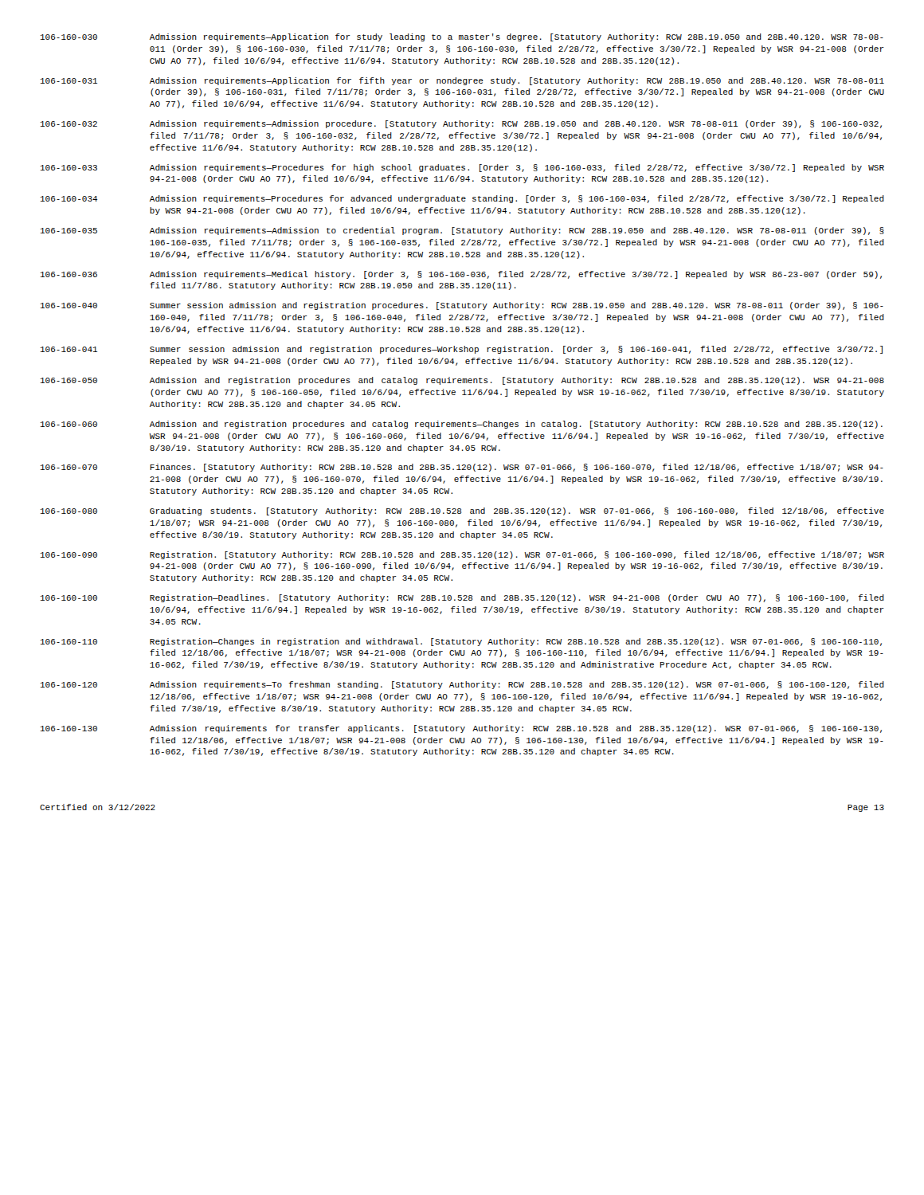| 106-160-030 | Admission requirements—Application for study leading to a master's degree. [Statutory Authority: RCW 28B.19.050 and 28B.40.120. WSR 78-08-011 (Order 39), § 106-160-030, filed 7/11/78; Order 3, § 106-160-030, filed 2/28/72, effective 3/30/72.] Repealed by WSR 94-21-008 (Order CWU AO 77), filed 10/6/94, effective 11/6/94. Statutory Authority: RCW 28B.10.528 and 28B.35.120(12). |
| 106-160-031 | Admission requirements—Application for fifth year or nondegree study. [Statutory Authority: RCW 28B.19.050 and 28B.40.120. WSR 78-08-011 (Order 39), § 106-160-031, filed 7/11/78; Order 3, § 106-160-031, filed 2/28/72, effective 3/30/72.] Repealed by WSR 94-21-008 (Order CWU AO 77), filed 10/6/94, effective 11/6/94. Statutory Authority: RCW 28B.10.528 and 28B.35.120(12). |
| 106-160-032 | Admission requirements—Admission procedure. [Statutory Authority: RCW 28B.19.050 and 28B.40.120. WSR 78-08-011 (Order 39), § 106-160-032, filed 7/11/78; Order 3, § 106-160-032, filed 2/28/72, effective 3/30/72.] Repealed by WSR 94-21-008 (Order CWU AO 77), filed 10/6/94, effective 11/6/94. Statutory Authority: RCW 28B.10.528 and 28B.35.120(12). |
| 106-160-033 | Admission requirements—Procedures for high school graduates. [Order 3, § 106-160-033, filed 2/28/72, effective 3/30/72.] Repealed by WSR 94-21-008 (Order CWU AO 77), filed 10/6/94, effective 11/6/94. Statutory Authority: RCW 28B.10.528 and 28B.35.120(12). |
| 106-160-034 | Admission requirements—Procedures for advanced undergraduate standing. [Order 3, § 106-160-034, filed 2/28/72, effective 3/30/72.] Repealed by WSR 94-21-008 (Order CWU AO 77), filed 10/6/94, effective 11/6/94. Statutory Authority: RCW 28B.10.528 and 28B.35.120(12). |
| 106-160-035 | Admission requirements—Admission to credential program. [Statutory Authority: RCW 28B.19.050 and 28B.40.120. WSR 78-08-011 (Order 39), § 106-160-035, filed 7/11/78; Order 3, § 106-160-035, filed 2/28/72, effective 3/30/72.] Repealed by WSR 94-21-008 (Order CWU AO 77), filed 10/6/94, effective 11/6/94. Statutory Authority: RCW 28B.10.528 and 28B.35.120(12). |
| 106-160-036 | Admission requirements—Medical history. [Order 3, § 106-160-036, filed 2/28/72, effective 3/30/72.] Repealed by WSR 86-23-007 (Order 59), filed 11/7/86. Statutory Authority: RCW 28B.19.050 and 28B.35.120(11). |
| 106-160-040 | Summer session admission and registration procedures. [Statutory Authority: RCW 28B.19.050 and 28B.40.120. WSR 78-08-011 (Order 39), § 106-160-040, filed 7/11/78; Order 3, § 106-160-040, filed 2/28/72, effective 3/30/72.] Repealed by WSR 94-21-008 (Order CWU AO 77), filed 10/6/94, effective 11/6/94. Statutory Authority: RCW 28B.10.528 and 28B.35.120(12). |
| 106-160-041 | Summer session admission and registration procedures—Workshop registration. [Order 3, § 106-160-041, filed 2/28/72, effective 3/30/72.] Repealed by WSR 94-21-008 (Order CWU AO 77), filed 10/6/94, effective 11/6/94. Statutory Authority: RCW 28B.10.528 and 28B.35.120(12). |
| 106-160-050 | Admission and registration procedures and catalog requirements. [Statutory Authority: RCW 28B.10.528 and 28B.35.120(12). WSR 94-21-008 (Order CWU AO 77), § 106-160-050, filed 10/6/94, effective 11/6/94.] Repealed by WSR 19-16-062, filed 7/30/19, effective 8/30/19. Statutory Authority: RCW 28B.35.120 and chapter 34.05 RCW. |
| 106-160-060 | Admission and registration procedures and catalog requirements—Changes in catalog. [Statutory Authority: RCW 28B.10.528 and 28B.35.120(12). WSR 94-21-008 (Order CWU AO 77), § 106-160-060, filed 10/6/94, effective 11/6/94.] Repealed by WSR 19-16-062, filed 7/30/19, effective 8/30/19. Statutory Authority: RCW 28B.35.120 and chapter 34.05 RCW. |
| 106-160-070 | Finances. [Statutory Authority: RCW 28B.10.528 and 28B.35.120(12). WSR 07-01-066, § 106-160-070, filed 12/18/06, effective 1/18/07; WSR 94-21-008 (Order CWU AO 77), § 106-160-070, filed 10/6/94, effective 11/6/94.] Repealed by WSR 19-16-062, filed 7/30/19, effective 8/30/19. Statutory Authority: RCW 28B.35.120 and chapter 34.05 RCW. |
| 106-160-080 | Graduating students. [Statutory Authority: RCW 28B.10.528 and 28B.35.120(12). WSR 07-01-066, § 106-160-080, filed 12/18/06, effective 1/18/07; WSR 94-21-008 (Order CWU AO 77), § 106-160-080, filed 10/6/94, effective 11/6/94.] Repealed by WSR 19-16-062, filed 7/30/19, effective 8/30/19. Statutory Authority: RCW 28B.35.120 and chapter 34.05 RCW. |
| 106-160-090 | Registration. [Statutory Authority: RCW 28B.10.528 and 28B.35.120(12). WSR 07-01-066, § 106-160-090, filed 12/18/06, effective 1/18/07; WSR 94-21-008 (Order CWU AO 77), § 106-160-090, filed 10/6/94, effective 11/6/94.] Repealed by WSR 19-16-062, filed 7/30/19, effective 8/30/19. Statutory Authority: RCW 28B.35.120 and chapter 34.05 RCW. |
| 106-160-100 | Registration—Deadlines. [Statutory Authority: RCW 28B.10.528 and 28B.35.120(12). WSR 94-21-008 (Order CWU AO 77), § 106-160-100, filed 10/6/94, effective 11/6/94.] Repealed by WSR 19-16-062, filed 7/30/19, effective 8/30/19. Statutory Authority: RCW 28B.35.120 and chapter 34.05 RCW. |
| 106-160-110 | Registration—Changes in registration and withdrawal. [Statutory Authority: RCW 28B.10.528 and 28B.35.120(12). WSR 07-01-066, § 106-160-110, filed 12/18/06, effective 1/18/07; WSR 94-21-008 (Order CWU AO 77), § 106-160-110, filed 10/6/94, effective 11/6/94.] Repealed by WSR 19-16-062, filed 7/30/19, effective 8/30/19. Statutory Authority: RCW 28B.35.120 and Administrative Procedure Act, chapter 34.05 RCW. |
| 106-160-120 | Admission requirements—To freshman standing. [Statutory Authority: RCW 28B.10.528 and 28B.35.120(12). WSR 07-01-066, § 106-160-120, filed 12/18/06, effective 1/18/07; WSR 94-21-008 (Order CWU AO 77), § 106-160-120, filed 10/6/94, effective 11/6/94.] Repealed by WSR 19-16-062, filed 7/30/19, effective 8/30/19. Statutory Authority: RCW 28B.35.120 and chapter 34.05 RCW. |
| 106-160-130 | Admission requirements for transfer applicants. [Statutory Authority: RCW 28B.10.528 and 28B.35.120(12). WSR 07-01-066, § 106-160-130, filed 12/18/06, effective 1/18/07; WSR 94-21-008 (Order CWU AO 77), § 106-160-130, filed 10/6/94, effective 11/6/94.] Repealed by WSR 19-16-062, filed 7/30/19, effective 8/30/19. Statutory Authority: RCW 28B.35.120 and chapter 34.05 RCW. |
Certified on 3/12/2022 Page 13